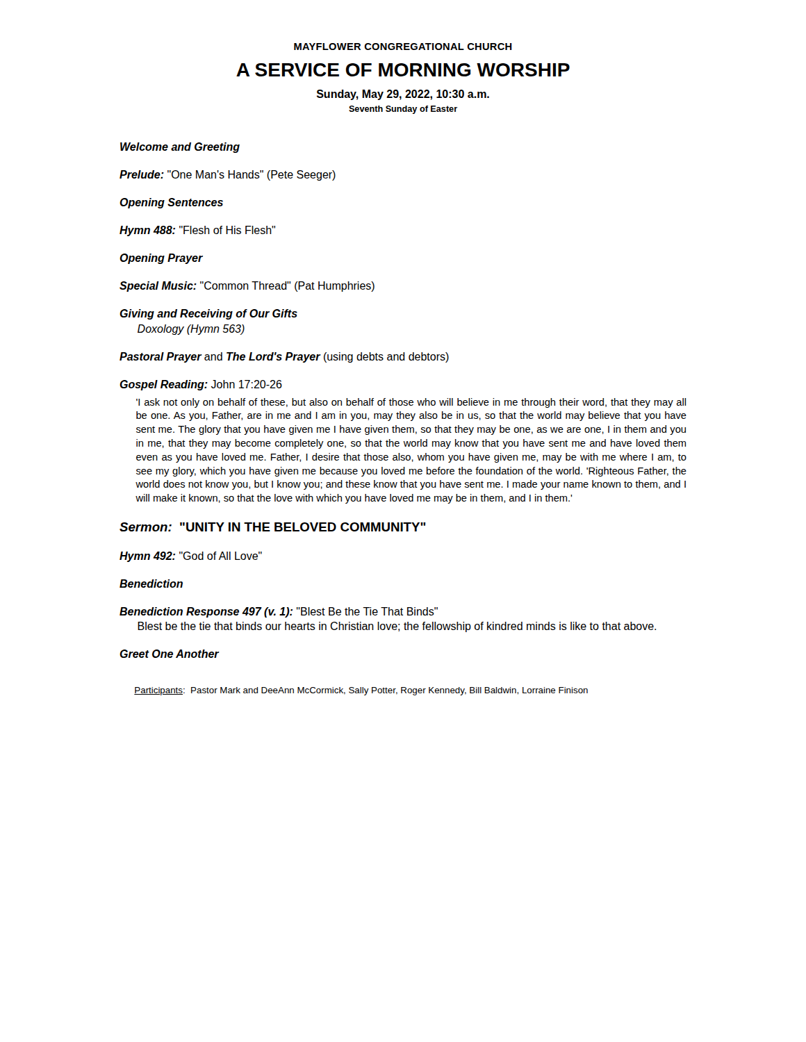MAYFLOWER CONGREGATIONAL CHURCH
A SERVICE OF MORNING WORSHIP
Sunday, May 29, 2022, 10:30 a.m.
Seventh Sunday of Easter
Welcome and Greeting
Prelude: "One Man's Hands" (Pete Seeger)
Opening Sentences
Hymn 488: "Flesh of His Flesh"
Opening Prayer
Special Music: "Common Thread" (Pat Humphries)
Giving and Receiving of Our Gifts
Doxology (Hymn 563)
Pastoral Prayer and The Lord's Prayer (using debts and debtors)
Gospel Reading: John 17:20-26
'I ask not only on behalf of these, but also on behalf of those who will believe in me through their word, that they may all be one. As you, Father, are in me and I am in you, may they also be in us, so that the world may believe that you have sent me. The glory that you have given me I have given them, so that they may be one, as we are one, I in them and you in me, that they may become completely one, so that the world may know that you have sent me and have loved them even as you have loved me. Father, I desire that those also, whom you have given me, may be with me where I am, to see my glory, which you have given me because you loved me before the foundation of the world. 'Righteous Father, the world does not know you, but I know you; and these know that you have sent me. I made your name known to them, and I will make it known, so that the love with which you have loved me may be in them, and I in them.'
Sermon: "UNITY IN THE BELOVED COMMUNITY"
Hymn 492: "God of All Love"
Benediction
Benediction Response 497 (v. 1): "Blest Be the Tie That Binds"
Blest be the tie that binds our hearts in Christian love; the fellowship of kindred minds is like to that above.
Greet One Another
Participants: Pastor Mark and DeeAnn McCormick, Sally Potter, Roger Kennedy, Bill Baldwin, Lorraine Finison